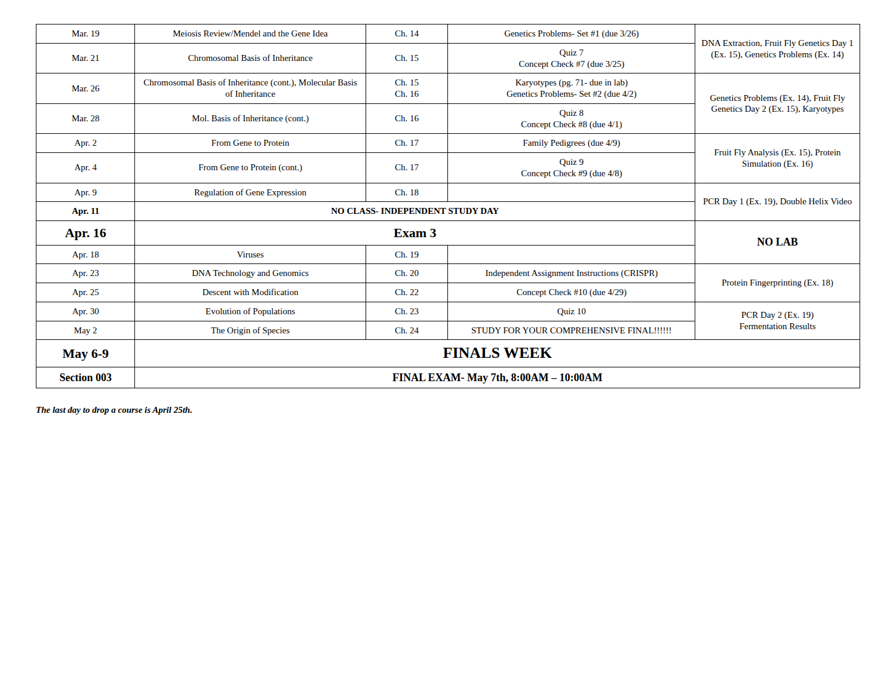| Mar. 19 | Meiosis Review/Mendel and the Gene Idea | Ch. 14 | Genetics Problems- Set #1 (due 3/26) | DNA Extraction, Fruit Fly Genetics Day 1 (Ex. 15), Genetics Problems (Ex. 14) |
| Mar. 21 | Chromosomal Basis of Inheritance | Ch. 15 | Quiz 7 Concept Check #7 (due 3/25) |
| Mar. 26 | Chromosomal Basis of Inheritance (cont.), Molecular Basis of Inheritance | Ch. 15 Ch. 16 | Karyotypes (pg. 71- due in lab) Genetics Problems- Set #2 (due 4/2) | Genetics Problems (Ex. 14), Fruit Fly Genetics Day 2 (Ex. 15), Karyotypes |
| Mar. 28 | Mol. Basis of Inheritance (cont.) | Ch. 16 | Quiz 8 Concept Check #8 (due 4/1) |
| Apr. 2 | From Gene to Protein | Ch. 17 | Family Pedigrees (due 4/9) | Fruit Fly Analysis (Ex. 15), Protein Simulation (Ex. 16) |
| Apr. 4 | From Gene to Protein (cont.) | Ch. 17 | Quiz 9 Concept Check #9 (due 4/8) |
| Apr. 9 | Regulation of Gene Expression | Ch. 18 | | PCR Day 1 (Ex. 19), Double Helix Video |
| Apr. 11 | NO CLASS- INDEPENDENT STUDY DAY |
| Apr. 16 | Exam 3 | NO LAB |
| Apr. 18 | Viruses | Ch. 19 | |
| Apr. 23 | DNA Technology and Genomics | Ch. 20 | Independent Assignment Instructions (CRISPR) | Protein Fingerprinting (Ex. 18) |
| Apr. 25 | Descent with Modification | Ch. 22 | Concept Check #10 (due 4/29) |
| Apr. 30 | Evolution of Populations | Ch. 23 | Quiz 10 | PCR Day 2 (Ex. 19) Fermentation Results |
| May 2 | The Origin of Species | Ch. 24 | STUDY FOR YOUR COMPREHENSIVE FINAL!!!!!! |
| May 6-9 | FINALS WEEK |
| Section 003 | FINAL EXAM- May 7th, 8:00AM – 10:00AM |
The last day to drop a course is April 25th.